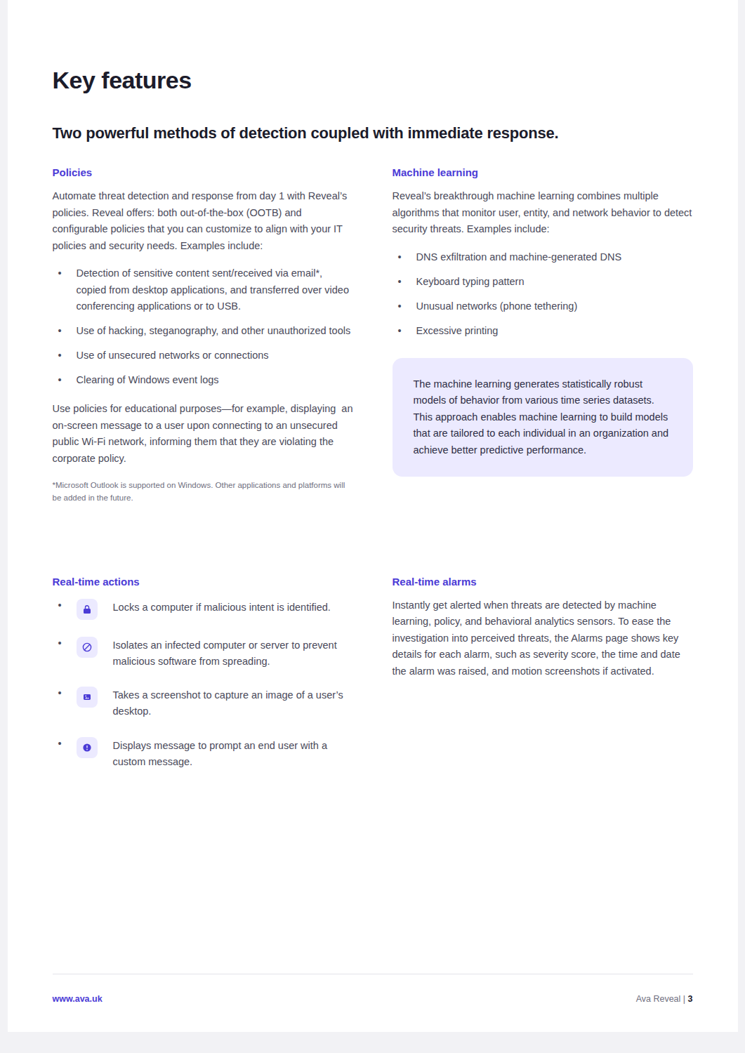Key features
Two powerful methods of detection coupled with immediate response.
Policies
Automate threat detection and response from day 1 with Reveal’s policies. Reveal offers: both out-of-the-box (OOTB) and configurable policies that you can customize to align with your IT policies and security needs. Examples include:
Detection of sensitive content sent/received via email*, copied from desktop applications, and transferred over video conferencing applications or to USB.
Use of hacking, steganography, and other unauthorized tools
Use of unsecured networks or connections
Clearing of Windows event logs
Use policies for educational purposes—for example, displaying an on-screen message to a user upon connecting to an unsecured public Wi-Fi network, informing them that they are violating the corporate policy.
*Microsoft Outlook is supported on Windows. Other applications and platforms will be added in the future.
Machine learning
Reveal’s breakthrough machine learning combines multiple algorithms that monitor user, entity, and network behavior to detect security threats. Examples include:
DNS exfiltration and machine-generated DNS
Keyboard typing pattern
Unusual networks (phone tethering)
Excessive printing
The machine learning generates statistically robust models of behavior from various time series datasets. This approach enables machine learning to build models that are tailored to each individual in an organization and achieve better predictive performance.
Real-time actions
Locks a computer if malicious intent is identified.
Isolates an infected computer or server to prevent malicious software from spreading.
Takes a screenshot to capture an image of a user’s desktop.
Displays message to prompt an end user with a custom message.
Real-time alarms
Instantly get alerted when threats are detected by machine learning, policy, and behavioral analytics sensors. To ease the investigation into perceived threats, the Alarms page shows key details for each alarm, such as severity score, the time and date the alarm was raised, and motion screenshots if activated.
www.ava.uk
Ava Reveal | 3